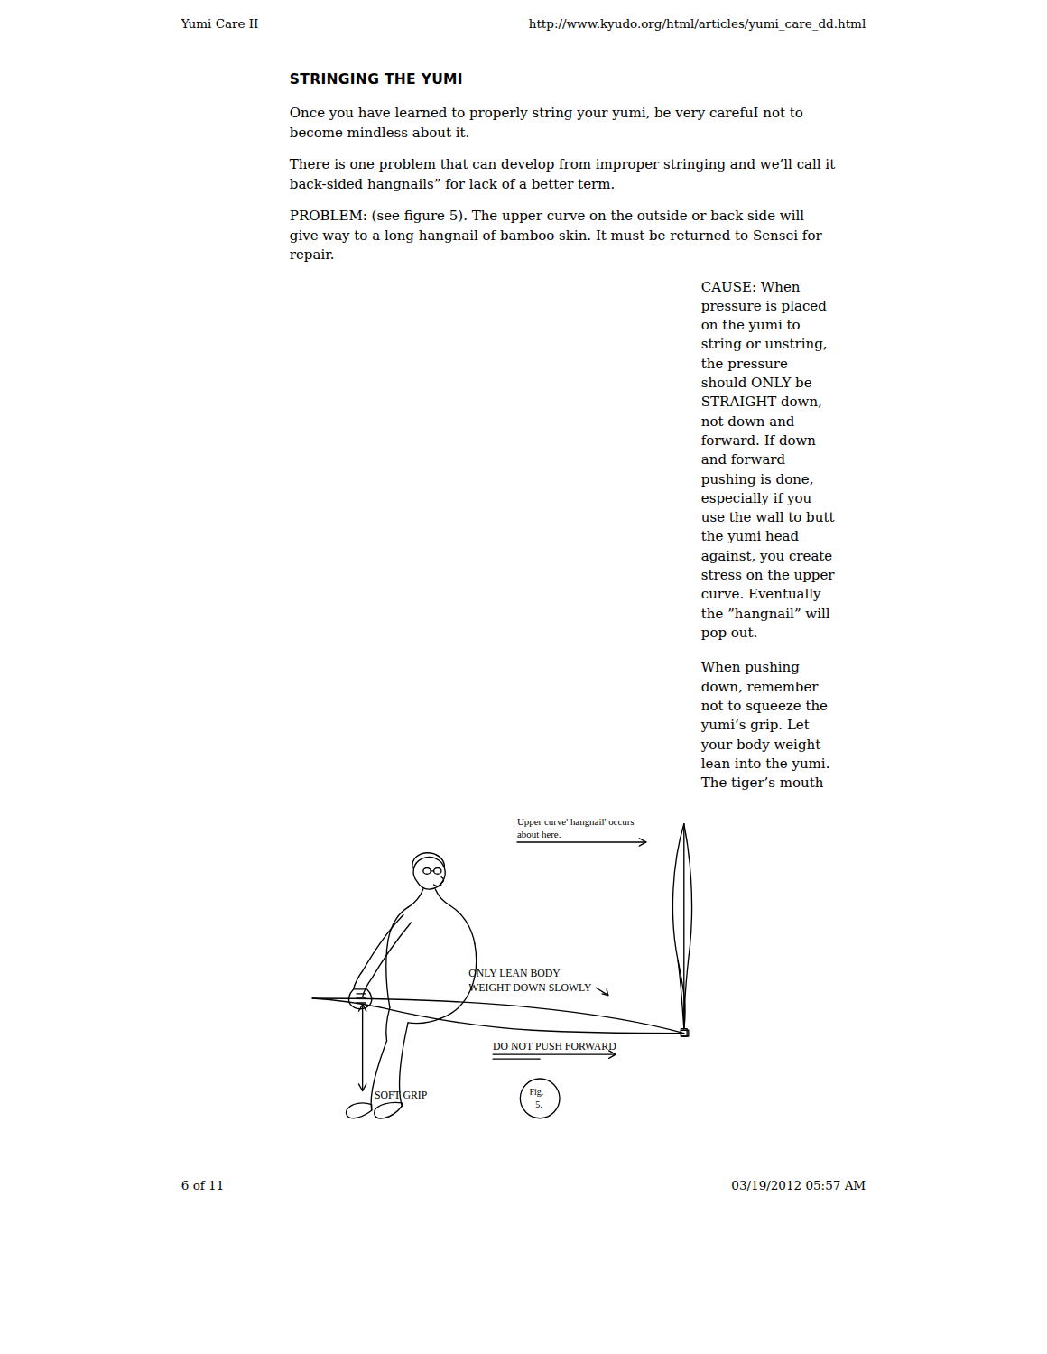Yumi Care II
http://www.kyudo.org/html/articles/yumi_care_dd.html
STRINGING THE YUMI
Once you have learned to properly string your yumi, be very carefuI not to become mindless about it.
There is one problem that can develop from improper stringing and we’ll call it back-sided hangnails” for lack of a better term.
PROBLEM: (see figure 5). The upper curve on the outside or back side will give way to a long hangnail of bamboo skin. It must be returned to Sensei for repair.
CAUSE: When pressure is placed on the yumi to string or unstring, the pressure should ONLY be STRAIGHT down, not down and forward. If down and forward pushing is done, especially if you use the wall to butt the yumi head against, you create stress on the upper curve. Eventually the ”hangnail” will pop out.
When pushing down, remember not to squeeze the yumi’s grip. Let your body weight lean into the yumi. The tiger’s mouth
Upper curve' hangnail' occurs about here. ONLY LEAN BODY WEIGHT DOWN SLOWLY DO NOT PUSH FORWARD SOFT GRIP Fig. 5.
6 of 11
03/19/2012 05:57 AM